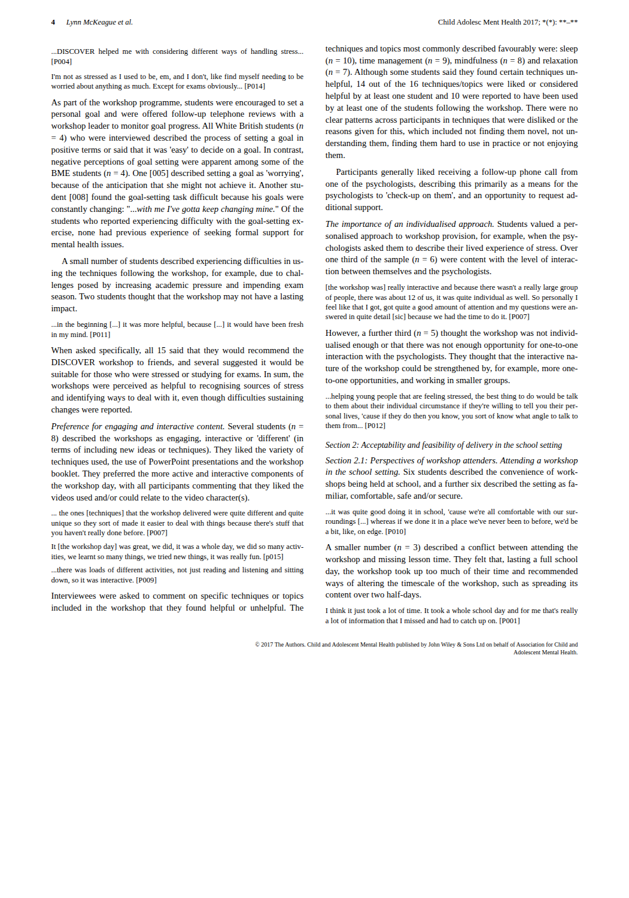4 Lynn McKeague et al.
Child Adolesc Ment Health 2017; *(*): **–**
...DISCOVER helped me with considering different ways of handling stress... [P004]
I'm not as stressed as I used to be, em, and I don't, like find myself needing to be worried about anything as much. Except for exams obviously... [P014]
As part of the workshop programme, students were encouraged to set a personal goal and were offered follow-up telephone reviews with a workshop leader to monitor goal progress. All White British students (n = 4) who were interviewed described the process of setting a goal in positive terms or said that it was 'easy' to decide on a goal. In contrast, negative perceptions of goal setting were apparent among some of the BME students (n = 4). One [005] described setting a goal as 'worrying', because of the anticipation that she might not achieve it. Another student [008] found the goal-setting task difficult because his goals were constantly changing: "...with me I've gotta keep changing mine." Of the students who reported experiencing difficulty with the goal-setting exercise, none had previous experience of seeking formal support for mental health issues.
A small number of students described experiencing difficulties in using the techniques following the workshop, for example, due to challenges posed by increasing academic pressure and impending exam season. Two students thought that the workshop may not have a lasting impact.
...in the beginning [...] it was more helpful, because [...] it would have been fresh in my mind. [P011]
When asked specifically, all 15 said that they would recommend the DISCOVER workshop to friends, and several suggested it would be suitable for those who were stressed or studying for exams. In sum, the workshops were perceived as helpful to recognising sources of stress and identifying ways to deal with it, even though difficulties sustaining changes were reported.
Preference for engaging and interactive content. Several students (n = 8) described the workshops as engaging, interactive or 'different' (in terms of including new ideas or techniques). They liked the variety of techniques used, the use of PowerPoint presentations and the workshop booklet. They preferred the more active and interactive components of the workshop day, with all participants commenting that they liked the videos used and/or could relate to the video character(s).
... the ones [techniques] that the workshop delivered were quite different and quite unique so they sort of made it easier to deal with things because there's stuff that you haven't really done before. [P007]
It [the workshop day] was great, we did, it was a whole day, we did so many activities, we learnt so many things, we tried new things, it was really fun. [p015]
...there was loads of different activities, not just reading and listening and sitting down, so it was interactive. [P009]
Interviewees were asked to comment on specific techniques or topics included in the workshop that they found helpful or unhelpful. The techniques and topics most commonly described favourably were: sleep (n = 10), time management (n = 9), mindfulness (n = 8) and relaxation (n = 7). Although some students said they found certain techniques unhelpful, 14 out of the 16 techniques/topics were liked or considered helpful by at least one student and 10 were reported to have been used by at least one of the students following the workshop. There were no clear patterns across participants in techniques that were disliked or the reasons given for this, which included not finding them novel, not understanding them, finding them hard to use in practice or not enjoying them.
Participants generally liked receiving a follow-up phone call from one of the psychologists, describing this primarily as a means for the psychologists to 'check-up on them', and an opportunity to request additional support.
The importance of an individualised approach. Students valued a personalised approach to workshop provision, for example, when the psychologists asked them to describe their lived experience of stress. Over one third of the sample (n = 6) were content with the level of interaction between themselves and the psychologists.
[the workshop was] really interactive and because there wasn't a really large group of people, there was about 12 of us, it was quite individual as well. So personally I feel like that I got, got quite a good amount of attention and my questions were answered in quite detail [sic] because we had the time to do it. [P007]
However, a further third (n = 5) thought the workshop was not individualised enough or that there was not enough opportunity for one-to-one interaction with the psychologists. They thought that the interactive nature of the workshop could be strengthened by, for example, more one-to-one opportunities, and working in smaller groups.
...helping young people that are feeling stressed, the best thing to do would be talk to them about their individual circumstance if they're willing to tell you their personal lives, 'cause if they do then you know, you sort of know what angle to talk to them from... [P012]
Section 2: Acceptability and feasibility of delivery in the school setting
Section 2.1: Perspectives of workshop attenders. Attending a workshop in the school setting. Six students described the convenience of workshops being held at school, and a further six described the setting as familiar, comfortable, safe and/or secure.
...it was quite good doing it in school, 'cause we're all comfortable with our surroundings [...] whereas if we done it in a place we've never been to before, we'd be a bit, like, on edge. [P010]
A smaller number (n = 3) described a conflict between attending the workshop and missing lesson time. They felt that, lasting a full school day, the workshop took up too much of their time and recommended ways of altering the timescale of the workshop, such as spreading its content over two half-days.
I think it just took a lot of time. It took a whole school day and for me that's really a lot of information that I missed and had to catch up on. [P001]
© 2017 The Authors. Child and Adolescent Mental Health published by John Wiley & Sons Ltd on behalf of Association for Child and
Adolescent Mental Health.